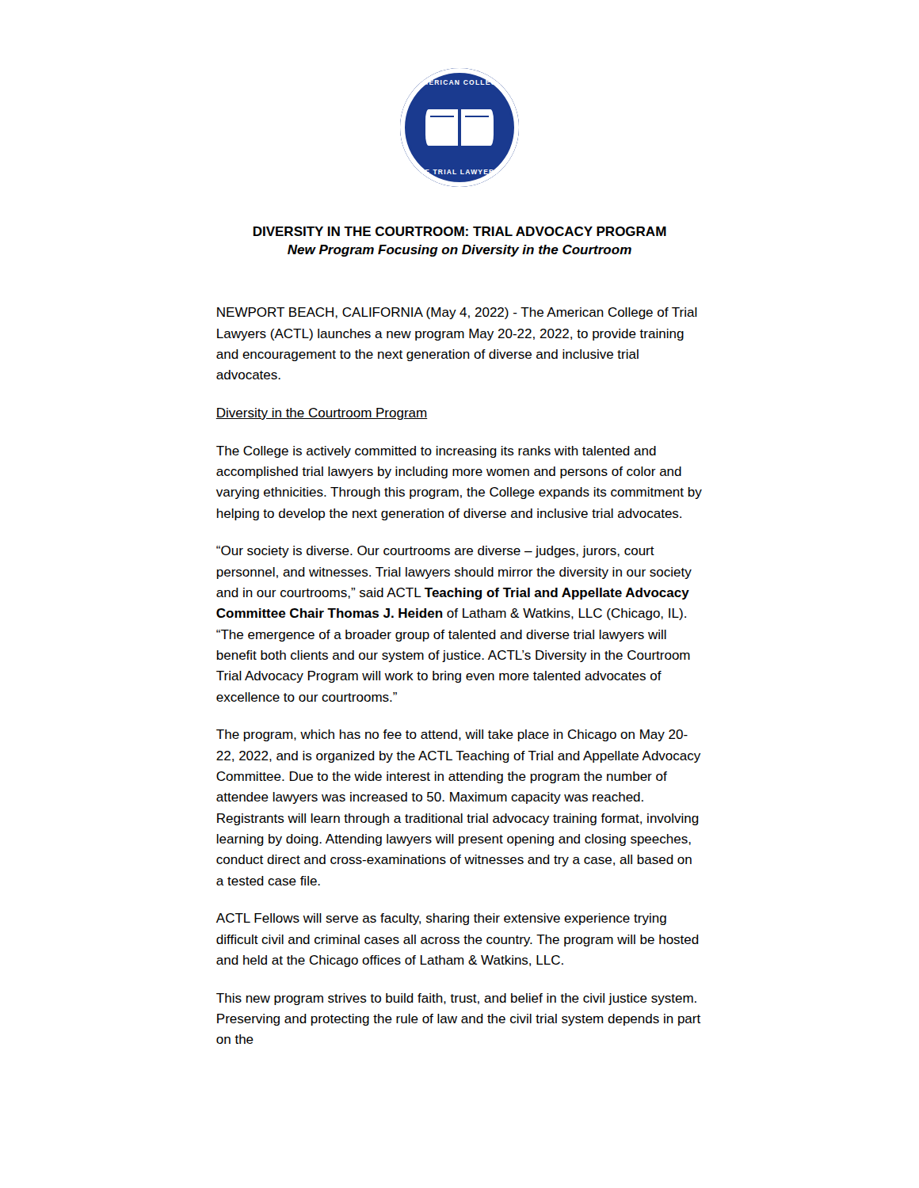American College of Trial Lawyers
DIVERSITY IN THE COURTROOM: TRIAL ADVOCACY PROGRAM
New Program Focusing on Diversity in the Courtroom
NEWPORT BEACH, CALIFORNIA (May 4, 2022) - The American College of Trial Lawyers (ACTL) launches a new program May 20-22, 2022, to provide training and encouragement to the next generation of diverse and inclusive trial advocates.
Diversity in the Courtroom Program
The College is actively committed to increasing its ranks with talented and accomplished trial lawyers by including more women and persons of color and varying ethnicities. Through this program, the College expands its commitment by helping to develop the next generation of diverse and inclusive trial advocates.
“Our society is diverse. Our courtrooms are diverse – judges, jurors, court personnel, and witnesses. Trial lawyers should mirror the diversity in our society and in our courtrooms,” said ACTL Teaching of Trial and Appellate Advocacy Committee Chair Thomas J. Heiden of Latham & Watkins, LLC (Chicago, IL). “The emergence of a broader group of talented and diverse trial lawyers will benefit both clients and our system of justice. ACTL’s Diversity in the Courtroom Trial Advocacy Program will work to bring even more talented advocates of excellence to our courtrooms.”
The program, which has no fee to attend, will take place in Chicago on May 20-22, 2022, and is organized by the ACTL Teaching of Trial and Appellate Advocacy Committee. Due to the wide interest in attending the program the number of attendee lawyers was increased to 50. Maximum capacity was reached. Registrants will learn through a traditional trial advocacy training format, involving learning by doing. Attending lawyers will present opening and closing speeches, conduct direct and cross-examinations of witnesses and try a case, all based on a tested case file.
ACTL Fellows will serve as faculty, sharing their extensive experience trying difficult civil and criminal cases all across the country. The program will be hosted and held at the Chicago offices of Latham & Watkins, LLC.
This new program strives to build faith, trust, and belief in the civil justice system. Preserving and protecting the rule of law and the civil trial system depends in part on the